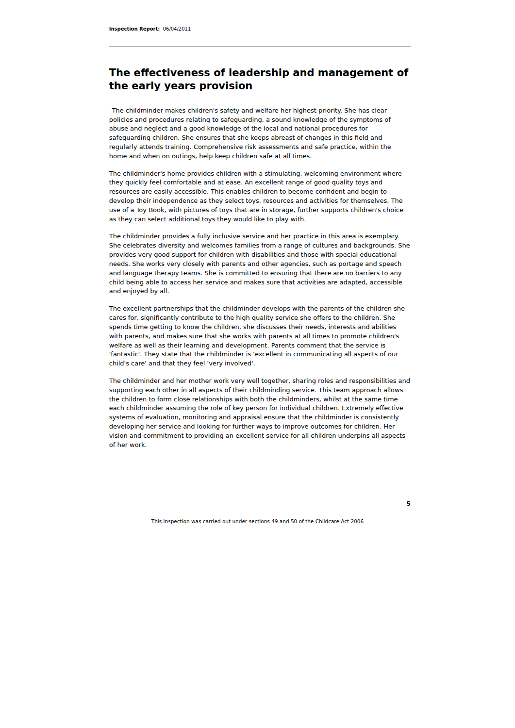Inspection Report: 06/04/2011
The effectiveness of leadership and management of
the early years provision
The childminder makes children's safety and welfare her highest priority. She has clear policies and procedures relating to safeguarding, a sound knowledge of the symptoms of abuse and neglect and a good knowledge of the local and national procedures for safeguarding children. She ensures that she keeps abreast of changes in this field and regularly attends training. Comprehensive risk assessments and safe practice, within the home and when on outings, help keep children safe at all times.
The childminder's home provides children with a stimulating, welcoming environment where they quickly feel comfortable and at ease. An excellent range of good quality toys and resources are easily accessible. This enables children to become confident and begin to develop their independence as they select toys, resources and activities for themselves. The use of a Toy Book, with pictures of toys that are in storage, further supports children's choice as they can select additional toys they would like to play with.
The childminder provides a fully inclusive service and her practice in this area is exemplary. She celebrates diversity and welcomes families from a range of cultures and backgrounds. She provides very good support for children with disabilities and those with special educational needs. She works very closely with parents and other agencies, such as portage and speech and language therapy teams. She is committed to ensuring that there are no barriers to any child being able to access her service and makes sure that activities are adapted, accessible and enjoyed by all.
The excellent partnerships that the childminder develops with the parents of the children she cares for, significantly contribute to the high quality service she offers to the children. She spends time getting to know the children, she discusses their needs, interests and abilities with parents, and makes sure that she works with parents at all times to promote children's welfare as well as their learning and development. Parents comment that the service is 'fantastic'. They state that the childminder is 'excellent in communicating all aspects of our child's care' and that they feel 'very involved'.
The childminder and her mother work very well together, sharing roles and responsibilities and supporting each other in all aspects of their childminding service. This team approach allows the children to form close relationships with both the childminders, whilst at the same time each childminder assuming the role of key person for individual children. Extremely effective systems of evaluation, monitoring and appraisal ensure that the childminder is consistently developing her service and looking for further ways to improve outcomes for children. Her vision and commitment to providing an excellent service for all children underpins all aspects of her work.
5
This inspection was carried out under sections 49 and 50 of the Childcare Act 2006